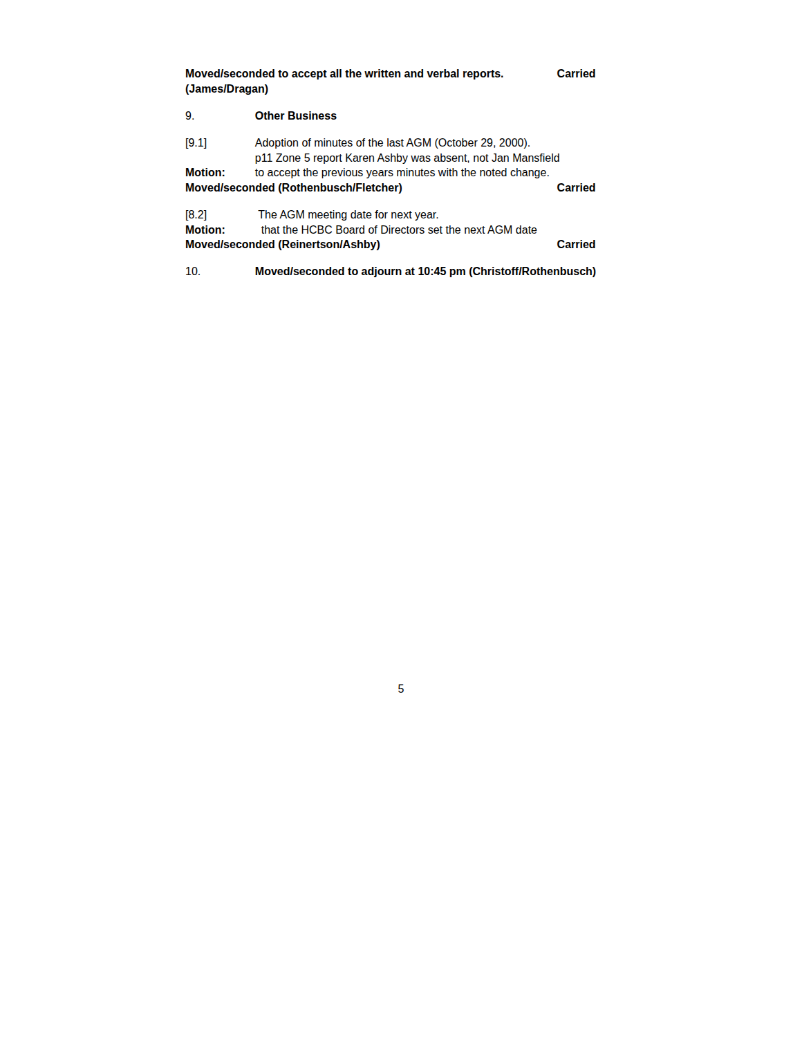Moved/seconded to accept all the written and verbal reports. (James/Dragan)
Carried
9.
Other Business
[9.1]
Adoption of minutes of the last AGM (October 29, 2000).
p11 Zone 5 report Karen Ashby was absent, not Jan Mansfield
Motion:
to accept the previous years minutes with the noted change.
Moved/seconded (Rothenbusch/Fletcher)
Carried
[8.2]
The AGM meeting date for next year.
Motion:
that the HCBC Board of Directors set the next AGM date
Moved/seconded (Reinertson/Ashby)
Carried
10.
Moved/seconded to adjourn at 10:45 pm (Christoff/Rothenbusch)
5